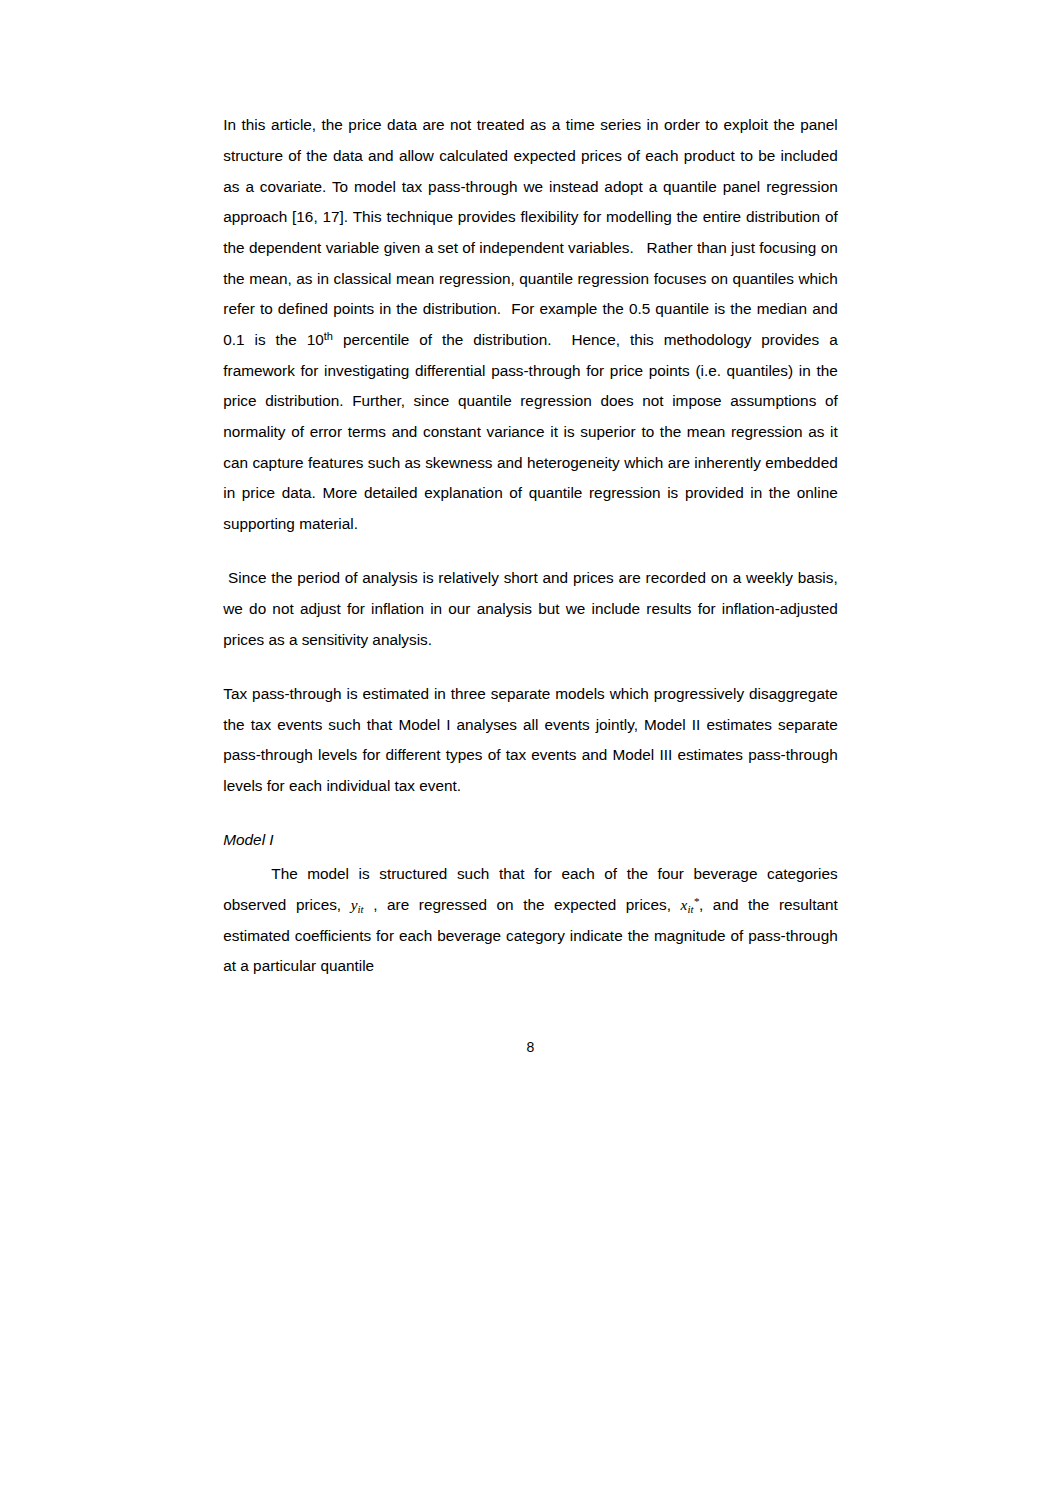In this article, the price data are not treated as a time series in order to exploit the panel structure of the data and allow calculated expected prices of each product to be included as a covariate. To model tax pass-through we instead adopt a quantile panel regression approach [16, 17]. This technique provides flexibility for modelling the entire distribution of the dependent variable given a set of independent variables. Rather than just focusing on the mean, as in classical mean regression, quantile regression focuses on quantiles which refer to defined points in the distribution. For example the 0.5 quantile is the median and 0.1 is the 10th percentile of the distribution. Hence, this methodology provides a framework for investigating differential pass-through for price points (i.e. quantiles) in the price distribution. Further, since quantile regression does not impose assumptions of normality of error terms and constant variance it is superior to the mean regression as it can capture features such as skewness and heterogeneity which are inherently embedded in price data. More detailed explanation of quantile regression is provided in the online supporting material.
Since the period of analysis is relatively short and prices are recorded on a weekly basis, we do not adjust for inflation in our analysis but we include results for inflation-adjusted prices as a sensitivity analysis.
Tax pass-through is estimated in three separate models which progressively disaggregate the tax events such that Model I analyses all events jointly, Model II estimates separate pass-through levels for different types of tax events and Model III estimates pass-through levels for each individual tax event.
Model I
The model is structured such that for each of the four beverage categories observed prices, yit , are regressed on the expected prices, xit*, and the resultant estimated coefficients for each beverage category indicate the magnitude of pass-through at a particular quantile
8